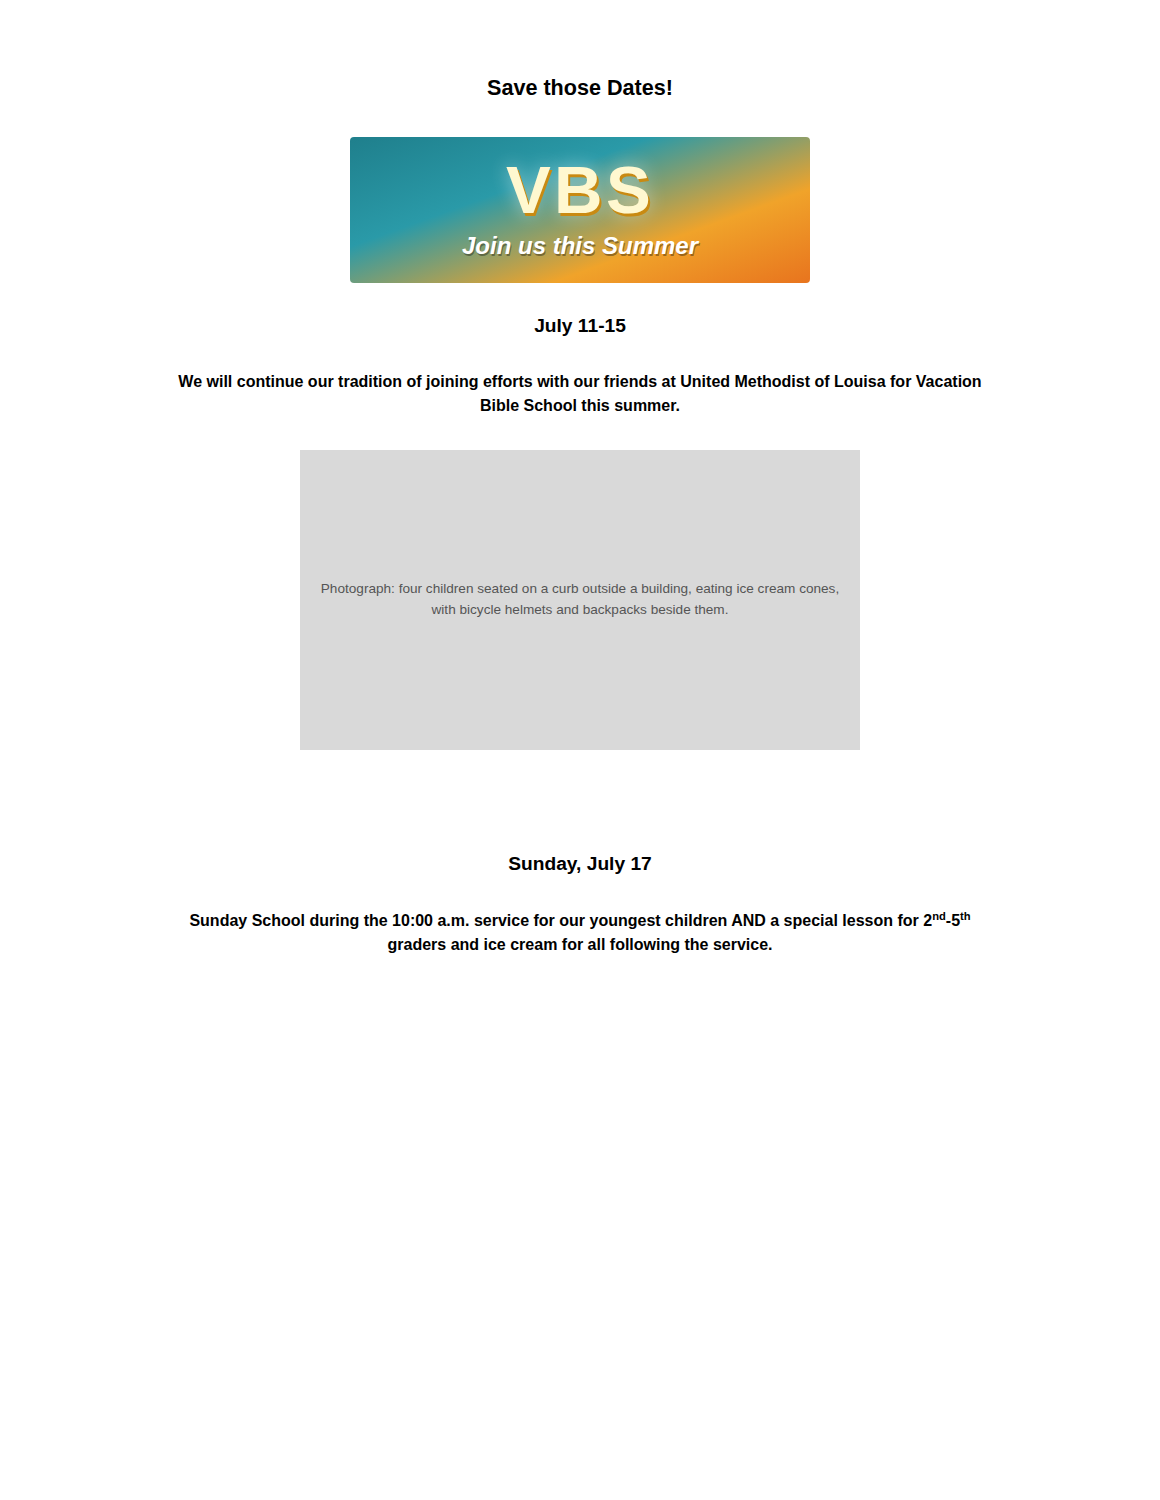Save those Dates!
VBS
Join us this Summer
July 11-15
We will continue our tradition of joining efforts with our friends at United Methodist of Louisa for Vacation Bible School this summer.
Photograph: four children seated on a curb outside a building, eating ice cream cones, with bicycle helmets and backpacks beside them.
Sunday, July 17
Sunday School during the 10:00 a.m. service for our youngest children AND a special lesson for 2nd-5th graders and ice cream for all following the service.